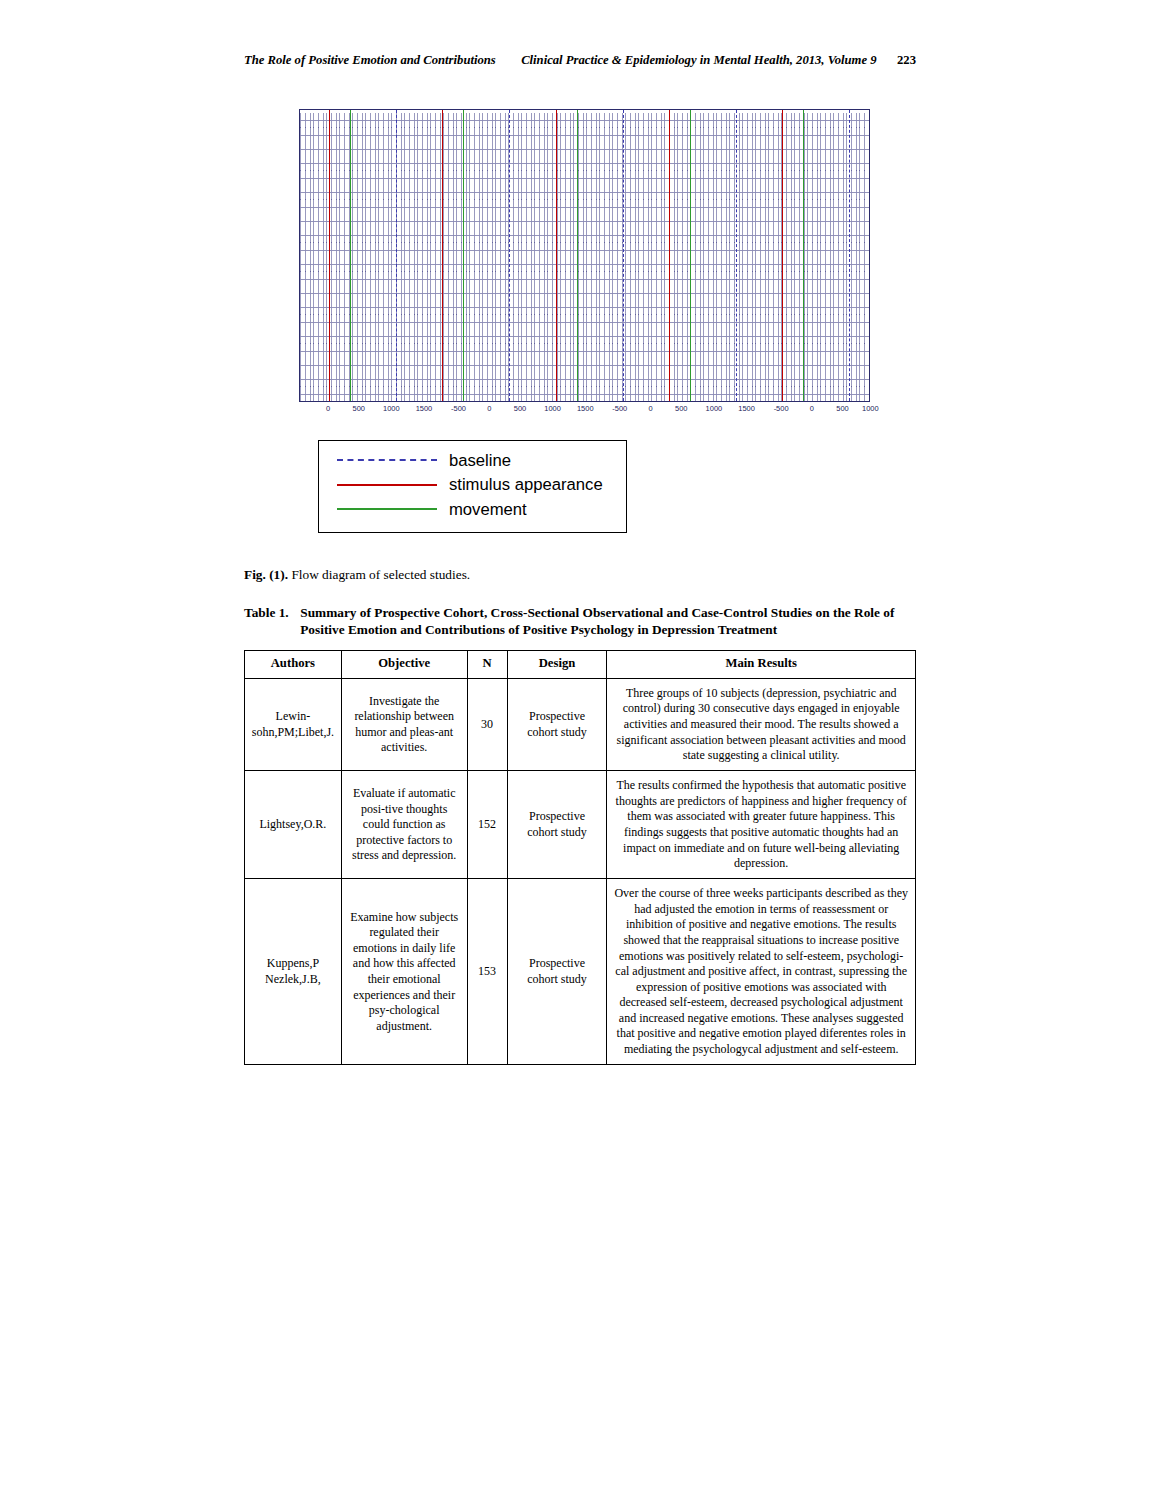The Role of Positive Emotion and Contributions
Clinical Practice & Epidemiology in Mental Health, 2013, Volume 9 223
Fp1 Fp2 F7 F3 Fz F4 F8 T3 C3 Cz C4 T4 T5 P3 Pz P4 T6 O1 Oz O2
c1
s1
1
c2
s2
2
c3
s3
3
c4
s4
4
c5
s5
5
Scale
90
0 500 1000 1500 -500 0 500 1000 1500 -500 0 500 1000 1500 -500 0 500 1000
| | baseline |
| | stimulus appearance |
| | movement |
Fig. (1). Flow diagram of selected studies.
Table 1.
Summary of Prospective Cohort, Cross-Sectional Observational and Case-Control Studies on the Role of Positive Emotion and Contributions of Positive Psychology in Depression Treatment
| Authors | Objective | N | Design | Main Results |
| --- | --- | --- | --- | --- |
| Lewin- sohn,PM;Libet,J. | Investigate the relationship between humor and pleas-ant activities. | 30 | Prospective cohort study | Three groups of 10 subjects (depression, psychiatric and control) during 30 consecutive days engaged in enjoyable activities and measured their mood. The results showed a significant association between pleasant activities and mood state suggesting a clinical utility. |
| Lightsey,O.R. | Evaluate if automatic posi-tive thoughts could function as protective factors to stress and depression. | 152 | Prospective cohort study | The results confirmed the hypothesis that automatic positive thoughts are predictors of happiness and higher frequency of them was associated with greater future happiness. This findings suggests that positive automatic thoughts had an impact on immediate and on future well-being alleviating depression. |
| Kuppens,P Nezlek,J.B, | Examine how subjects regulated their emotions in daily life and how this affected their emotional experiences and their psy-chological adjustment. | 153 | Prospective cohort study | Over the course of three weeks participants described as they had adjusted the emotion in terms of reassessment or inhibition of positive and negative emotions. The results showed that the reappraisal situations to increase positive emotions was positively related to self-esteem, psychologi-cal adjustment and positive affect, in contrast, supressing the expression of positive emotions was associated with decreased self-esteem, decreased psychological adjustment and increased negative emotions. These analyses suggested that positive and negative emotion played diferentes roles in mediating the psychologycal adjustment and self-esteem. |